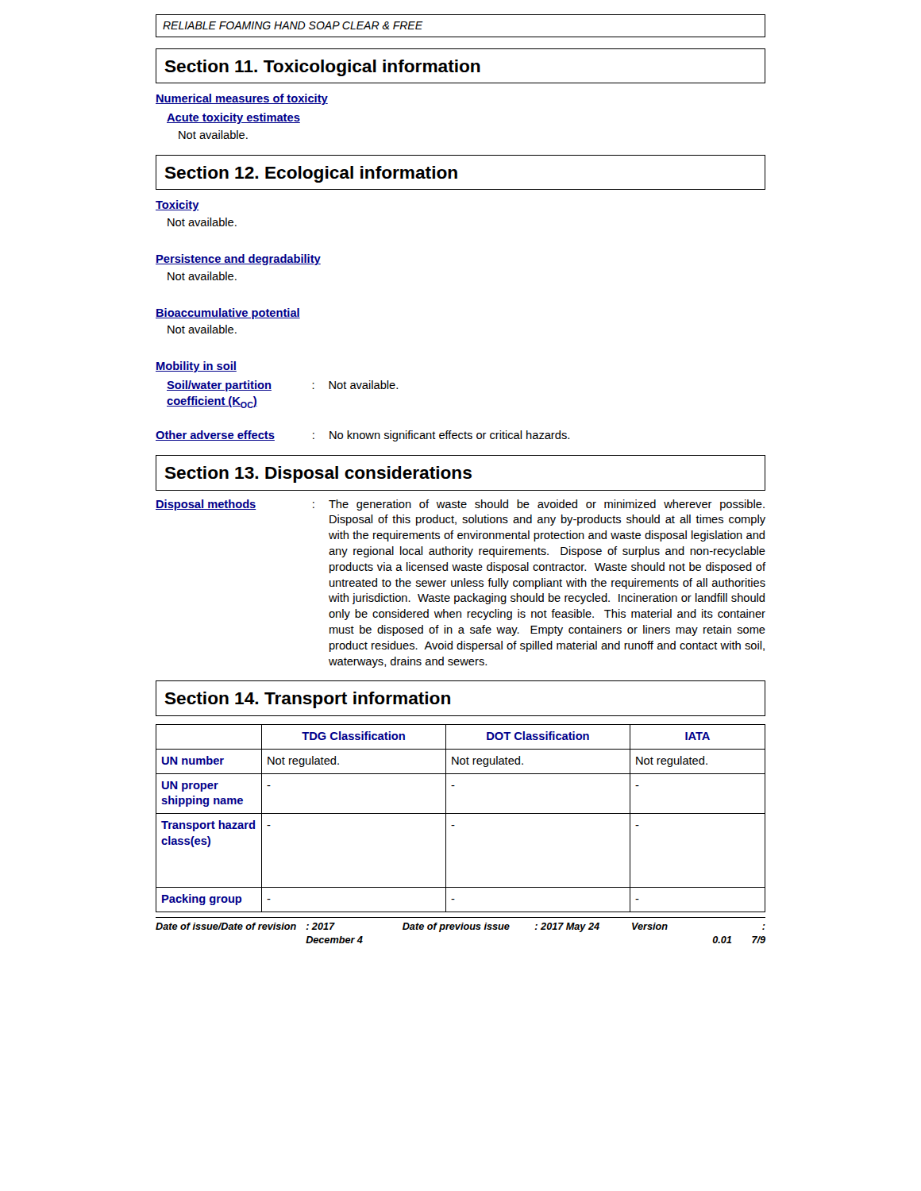RELIABLE FOAMING HAND SOAP CLEAR & FREE
Section 11. Toxicological information
Numerical measures of toxicity
Acute toxicity estimates
Not available.
Section 12. Ecological information
Toxicity
Not available.
Persistence and degradability
Not available.
Bioaccumulative potential
Not available.
Mobility in soil
Soil/water partition coefficient (KOC)
:
Not available.
Other adverse effects
:
No known significant effects or critical hazards.
Section 13. Disposal considerations
Disposal methods
:
The generation of waste should be avoided or minimized wherever possible. Disposal of this product, solutions and any by-products should at all times comply with the requirements of environmental protection and waste disposal legislation and any regional local authority requirements. Dispose of surplus and non-recyclable products via a licensed waste disposal contractor. Waste should not be disposed of untreated to the sewer unless fully compliant with the requirements of all authorities with jurisdiction. Waste packaging should be recycled. Incineration or landfill should only be considered when recycling is not feasible. This material and its container must be disposed of in a safe way. Empty containers or liners may retain some product residues. Avoid dispersal of spilled material and runoff and contact with soil, waterways, drains and sewers.
Section 14. Transport information
| | TDG Classification | DOT Classification | IATA |
| --- | --- | --- | --- |
| UN number | Not regulated. | Not regulated. | Not regulated. |
| UN proper shipping name | - | - | - |
| Transport hazard class(es) | - | - | - |
| Packing group | - | - | - |
Date of issue/Date of revision
: 2017December 4
Date of previous issue
: 2017 May 24
Version
: 0.01 7/9